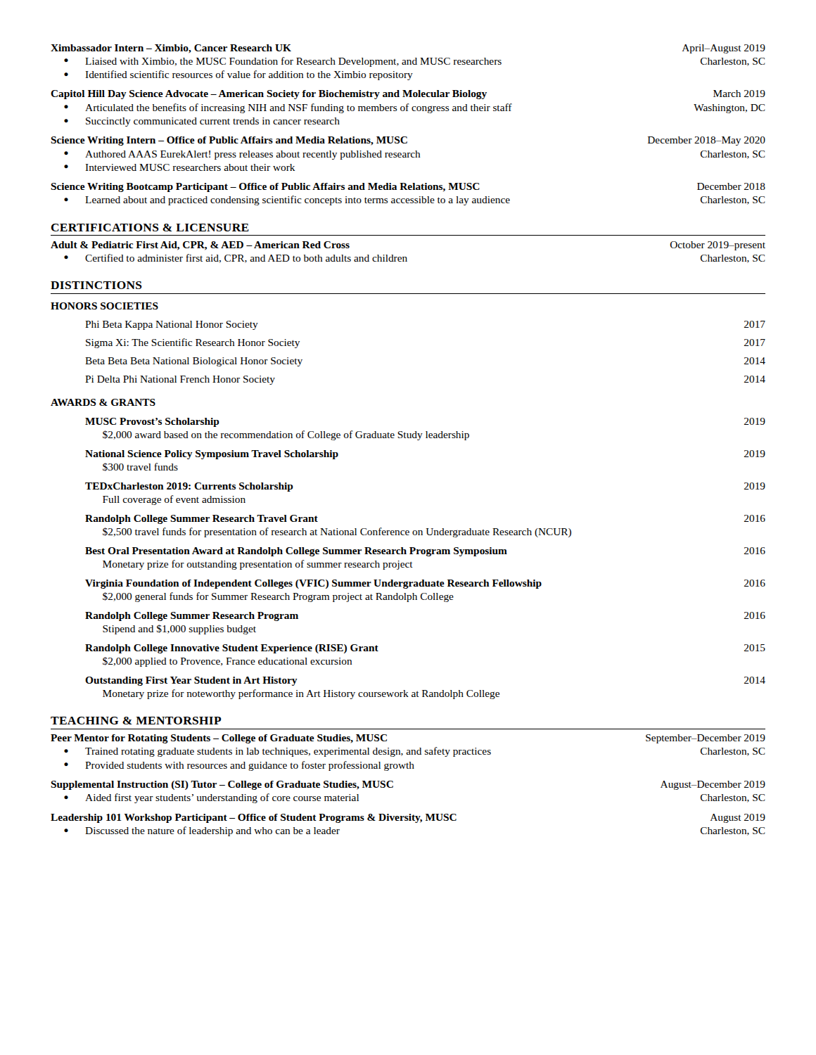Ximbassador Intern – Ximbio, Cancer Research UK April–August 2019
Liaised with Ximbio, the MUSC Foundation for Research Development, and MUSC researchers Charleston, SC
Identified scientific resources of value for addition to the Ximbio repository
Capitol Hill Day Science Advocate – American Society for Biochemistry and Molecular Biology March 2019
Articulated the benefits of increasing NIH and NSF funding to members of congress and their staff Washington, DC
Succinctly communicated current trends in cancer research
Science Writing Intern – Office of Public Affairs and Media Relations, MUSC December 2018–May 2020
Authored AAAS EurekAlert! press releases about recently published research Charleston, SC
Interviewed MUSC researchers about their work
Science Writing Bootcamp Participant – Office of Public Affairs and Media Relations, MUSC December 2018
Learned about and practiced condensing scientific concepts into terms accessible to a lay audience Charleston, SC
CERTIFICATIONS & LICENSURE
Adult & Pediatric First Aid, CPR, & AED – American Red Cross October 2019–present
Certified to administer first aid, CPR, and AED to both adults and children Charleston, SC
DISTINCTIONS
HONORS SOCIETIES
Phi Beta Kappa National Honor Society 2017
Sigma Xi: The Scientific Research Honor Society 2017
Beta Beta Beta National Biological Honor Society 2014
Pi Delta Phi National French Honor Society 2014
AWARDS & GRANTS
MUSC Provost’s Scholarship 2019
$2,000 award based on the recommendation of College of Graduate Study leadership
National Science Policy Symposium Travel Scholarship 2019
$300 travel funds
TEDxCharleston 2019: Currents Scholarship 2019
Full coverage of event admission
Randolph College Summer Research Travel Grant 2016
$2,500 travel funds for presentation of research at National Conference on Undergraduate Research (NCUR)
Best Oral Presentation Award at Randolph College Summer Research Program Symposium 2016
Monetary prize for outstanding presentation of summer research project
Virginia Foundation of Independent Colleges (VFIC) Summer Undergraduate Research Fellowship 2016
$2,000 general funds for Summer Research Program project at Randolph College
Randolph College Summer Research Program 2016
Stipend and $1,000 supplies budget
Randolph College Innovative Student Experience (RISE) Grant 2015
$2,000 applied to Provence, France educational excursion
Outstanding First Year Student in Art History 2014
Monetary prize for noteworthy performance in Art History coursework at Randolph College
TEACHING & MENTORSHIP
Peer Mentor for Rotating Students – College of Graduate Studies, MUSC September–December 2019
Trained rotating graduate students in lab techniques, experimental design, and safety practices Charleston, SC
Provided students with resources and guidance to foster professional growth
Supplemental Instruction (SI) Tutor – College of Graduate Studies, MUSC August–December 2019
Aided first year students’ understanding of core course material Charleston, SC
Leadership 101 Workshop Participant – Office of Student Programs & Diversity, MUSC August 2019
Discussed the nature of leadership and who can be a leader Charleston, SC